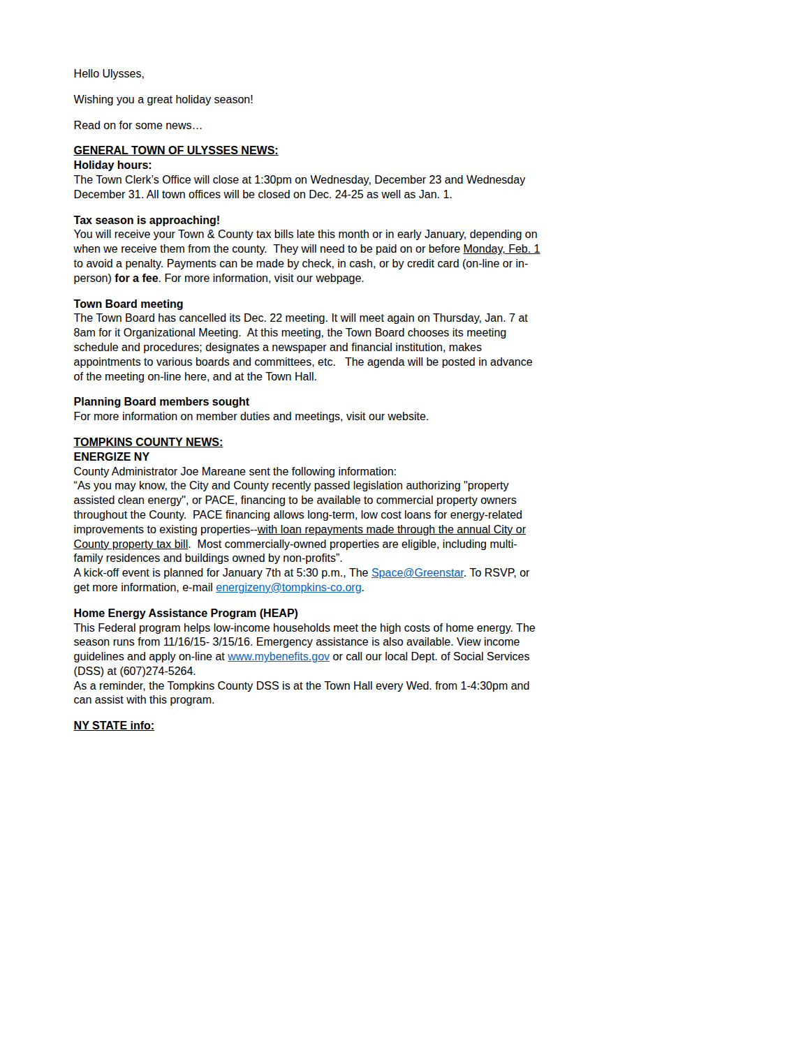Hello Ulysses,
Wishing you a great holiday season!
Read on for some news…
GENERAL TOWN OF ULYSSES NEWS:
Holiday hours:
The Town Clerk’s Office will close at 1:30pm on Wednesday, December 23 and Wednesday December 31. All town offices will be closed on Dec. 24-25 as well as Jan. 1.
Tax season is approaching!
You will receive your Town & County tax bills late this month or in early January, depending on when we receive them from the county. They will need to be paid on or before Monday, Feb. 1 to avoid a penalty. Payments can be made by check, in cash, or by credit card (on-line or in-person) for a fee. For more information, visit our webpage.
Town Board meeting
The Town Board has cancelled its Dec. 22 meeting. It will meet again on Thursday, Jan. 7 at 8am for it Organizational Meeting. At this meeting, the Town Board chooses its meeting schedule and procedures; designates a newspaper and financial institution, makes appointments to various boards and committees, etc. The agenda will be posted in advance of the meeting on-line here, and at the Town Hall.
Planning Board members sought
For more information on member duties and meetings, visit our website.
TOMPKINS COUNTY NEWS:
ENERGIZE NY
County Administrator Joe Mareane sent the following information:
“As you may know, the City and County recently passed legislation authorizing "property assisted clean energy", or PACE, financing to be available to commercial property owners throughout the County. PACE financing allows long-term, low cost loans for energy-related improvements to existing properties--with loan repayments made through the annual City or County property tax bill. Most commercially-owned properties are eligible, including multi-family residences and buildings owned by non-profits”.
A kick-off event is planned for January 7th at 5:30 p.m., The Space@Greenstar. To RSVP, or get more information, e-mail energizeny@tompkins-co.org.
Home Energy Assistance Program (HEAP)
This Federal program helps low-income households meet the high costs of home energy. The season runs from 11/16/15- 3/15/16. Emergency assistance is also available. View income guidelines and apply on-line at www.mybenefits.gov or call our local Dept. of Social Services (DSS) at (607)274-5264.
As a reminder, the Tompkins County DSS is at the Town Hall every Wed. from 1-4:30pm and can assist with this program.
NY STATE info: